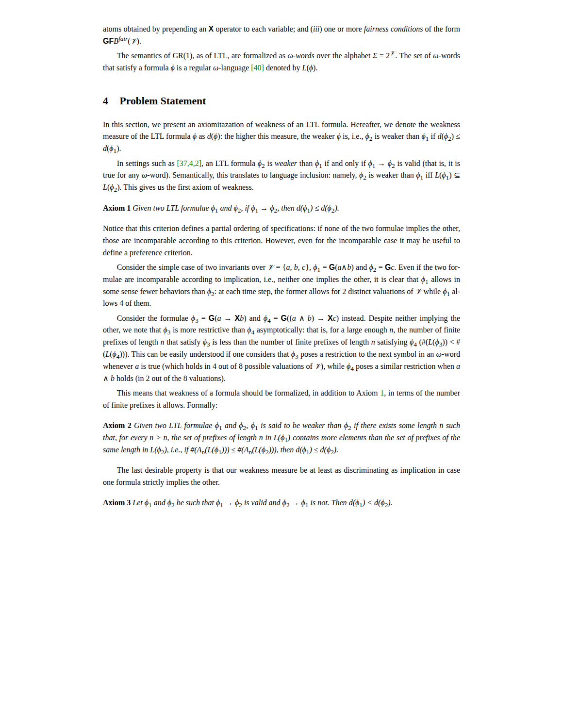atoms obtained by prepending an X operator to each variable; and (iii) one or more fairness conditions of the form GF Bfair(𝒱).
The semantics of GR(1), as of LTL, are formalized as ω-words over the alphabet Σ = 2𝒱. The set of ω-words that satisfy a formula ϕ is a regular ω-language [40] denoted by L(ϕ).
4 Problem Statement
In this section, we present an axiomitazation of weakness of an LTL formula. Hereafter, we denote the weakness measure of the LTL formula ϕ as d(ϕ): the higher this measure, the weaker ϕ is, i.e., ϕ2 is weaker than ϕ1 if d(ϕ2) ≤ d(ϕ1).
In settings such as [37,4,2], an LTL formula ϕ2 is weaker than ϕ1 if and only if ϕ1 → ϕ2 is valid (that is, it is true for any ω-word). Semantically, this translates to language inclusion: namely, ϕ2 is weaker than ϕ1 iff L(ϕ1) ⊆ L(ϕ2). This gives us the first axiom of weakness.
Axiom 1 Given two LTL formulae ϕ1 and ϕ2, if ϕ1 → ϕ2, then d(ϕ1) ≤ d(ϕ2).
Notice that this criterion defines a partial ordering of specifications: if none of the two formulae implies the other, those are incomparable according to this criterion. However, even for the incomparable case it may be useful to define a preference criterion.
Consider the simple case of two invariants over 𝒱 = {a, b, c}, ϕ1 = G(a∧b) and ϕ2 = Gc. Even if the two formulae are incomparable according to implication, i.e., neither one implies the other, it is clear that ϕ1 allows in some sense fewer behaviors than ϕ2: at each time step, the former allows for 2 distinct valuations of 𝒱 while ϕ1 allows 4 of them.
Consider the formulae ϕ3 = G(a → Xb) and ϕ4 = G((a ∧ b) → Xc) instead. Despite neither implying the other, we note that ϕ3 is more restrictive than ϕ4 asymptotically: that is, for a large enough n, the number of finite prefixes of length n that satisfy ϕ3 is less than the number of finite prefixes of length n satisfying ϕ4 (#(L(ϕ3)) < #(L(ϕ4))). This can be easily understood if one considers that ϕ3 poses a restriction to the next symbol in an ω-word whenever a is true (which holds in 4 out of 8 possible valuations of 𝒱), while ϕ4 poses a similar restriction when a ∧ b holds (in 2 out of the 8 valuations).
This means that weakness of a formula should be formalized, in addition to Axiom 1, in terms of the number of finite prefixes it allows. Formally:
Axiom 2 Given two LTL formulae ϕ1 and ϕ2, ϕ1 is said to be weaker than ϕ2 if there exists some length n̄ such that, for every n > n̄, the set of prefixes of length n in L(ϕ1) contains more elements than the set of prefixes of the same length in L(ϕ2), i.e., if #(An(L(ϕ1))) ≤ #(An(L(ϕ2))), then d(ϕ1) ≤ d(ϕ2).
The last desirable property is that our weakness measure be at least as discriminating as implication in case one formula strictly implies the other.
Axiom 3 Let ϕ1 and ϕ2 be such that ϕ1 → ϕ2 is valid and ϕ2 → ϕ1 is not. Then d(ϕ1) < d(ϕ2).